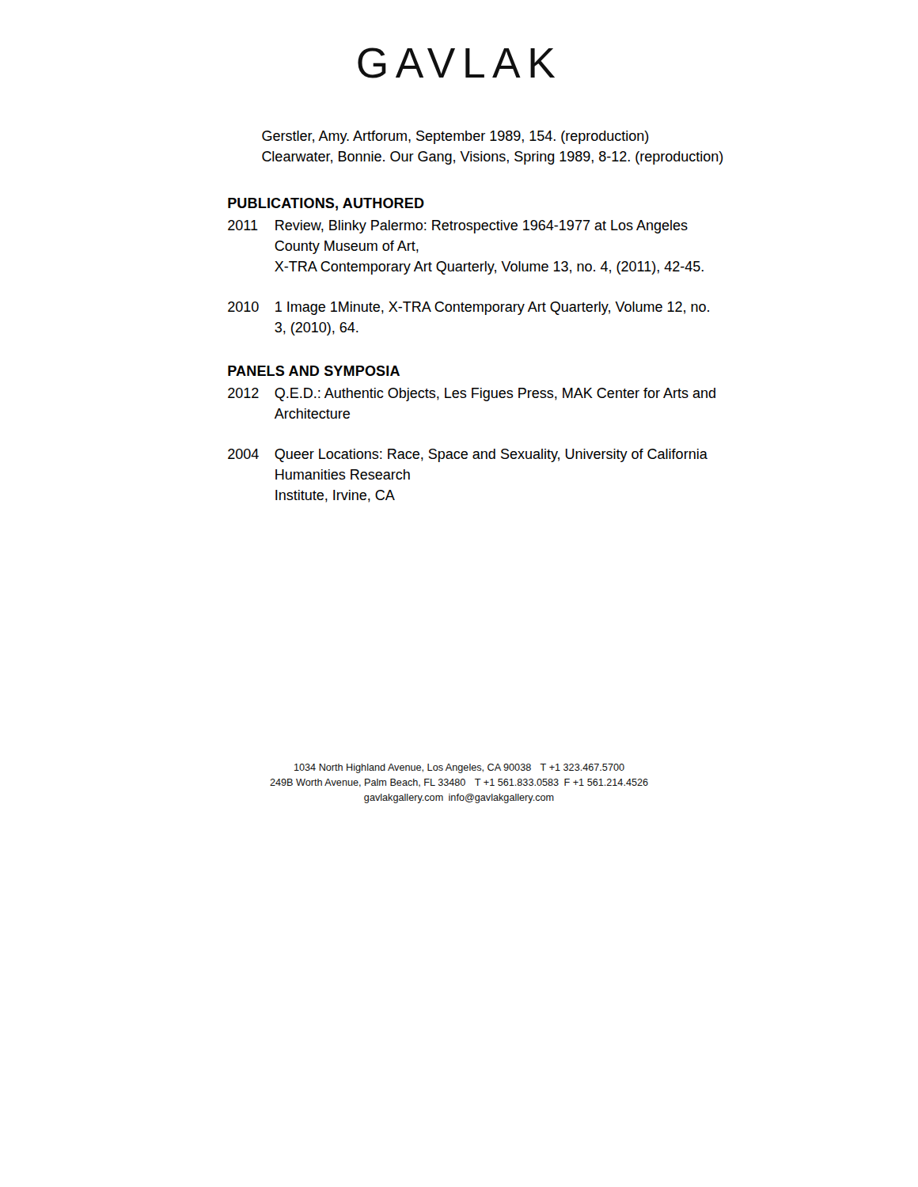GAVLAK
Gerstler, Amy. Artforum, September 1989, 154. (reproduction)
Clearwater, Bonnie. Our Gang, Visions, Spring 1989, 8-12. (reproduction)
Publications, Authored
2011
Review, Blinky Palermo: Retrospective 1964-1977 at Los Angeles County Museum of Art, X-TRA Contemporary Art Quarterly, Volume 13, no. 4, (2011), 42-45.
2010
1 Image 1Minute, X-TRA Contemporary Art Quarterly, Volume 12, no. 3, (2010), 64.
Panels and Symposia
2012
Q.E.D.: Authentic Objects, Les Figues Press, MAK Center for Arts and Architecture
2004
Queer Locations: Race, Space and Sexuality, University of California Humanities Research Institute, Irvine, CA
1034 North Highland Avenue, Los Angeles, CA 90038 T +1 323.467.5700
249B Worth Avenue, Palm Beach, FL 33480 T +1 561.833.0583 F +1 561.214.4526
gavlakgallery.com info@gavlakgallery.com